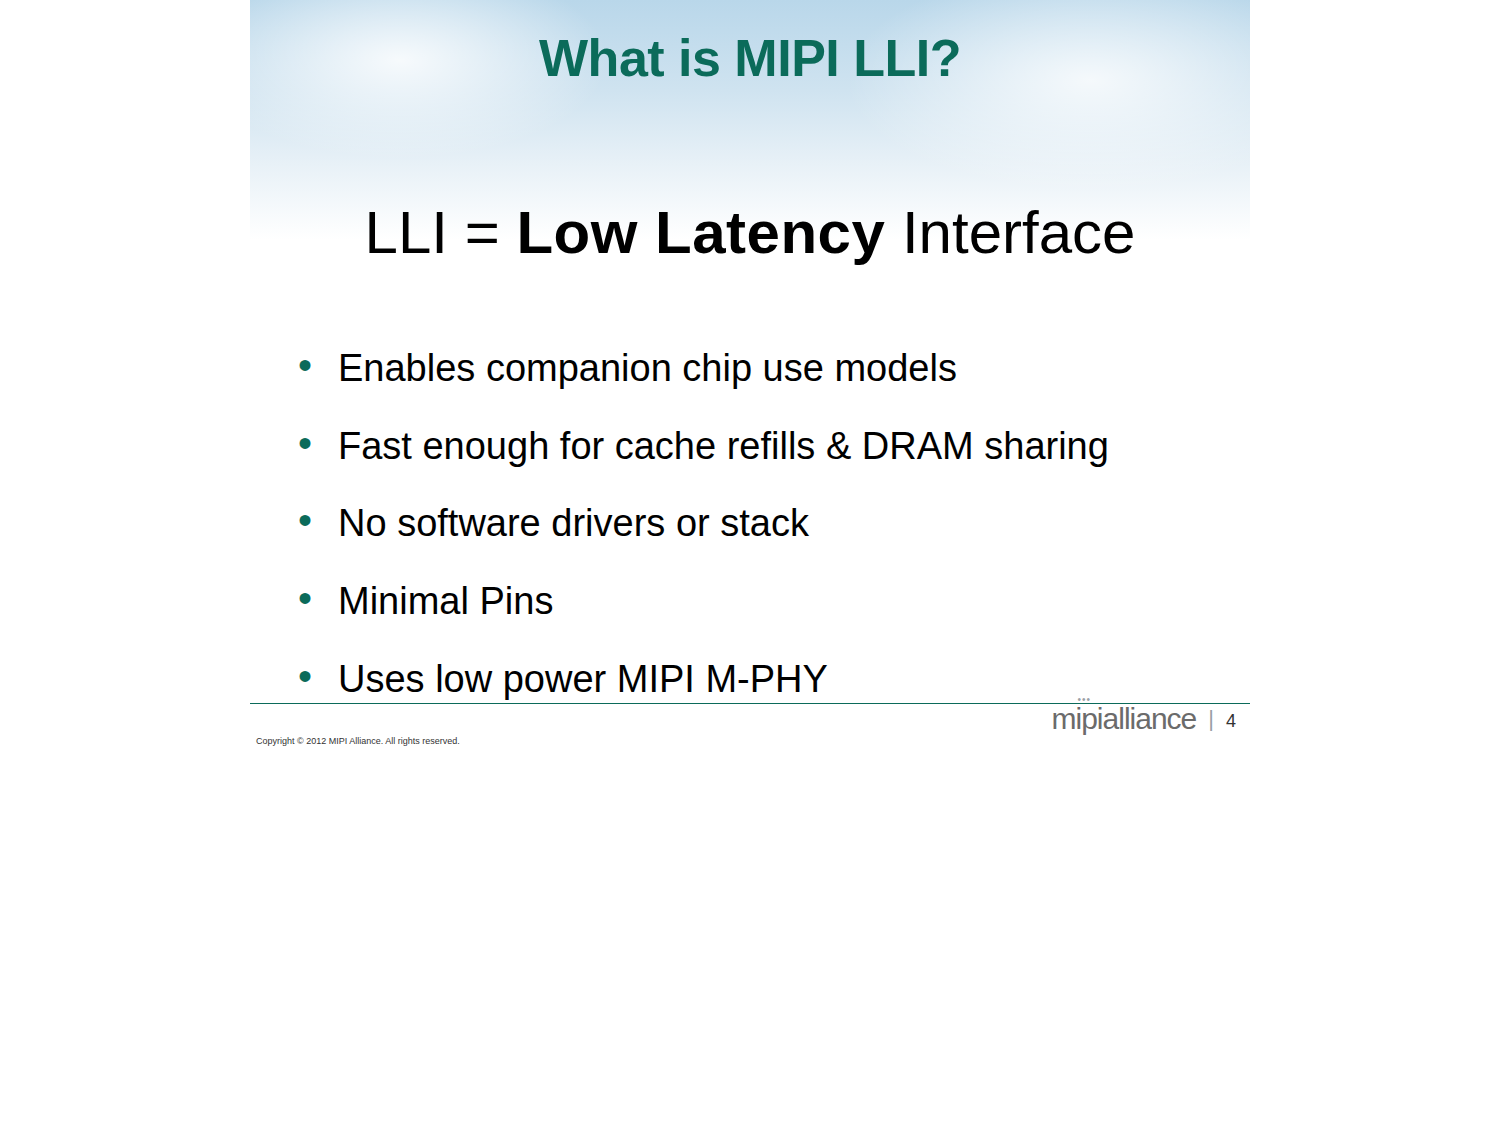What is MIPI LLI?
LLI = Low Latency Interface
Enables companion chip use models
Fast enough for cache refills & DRAM sharing
No software drivers or stack
Minimal Pins
Uses low power MIPI M-PHY
Copyright © 2012 MIPI Alliance. All rights reserved.
mipi•••alliance | 4